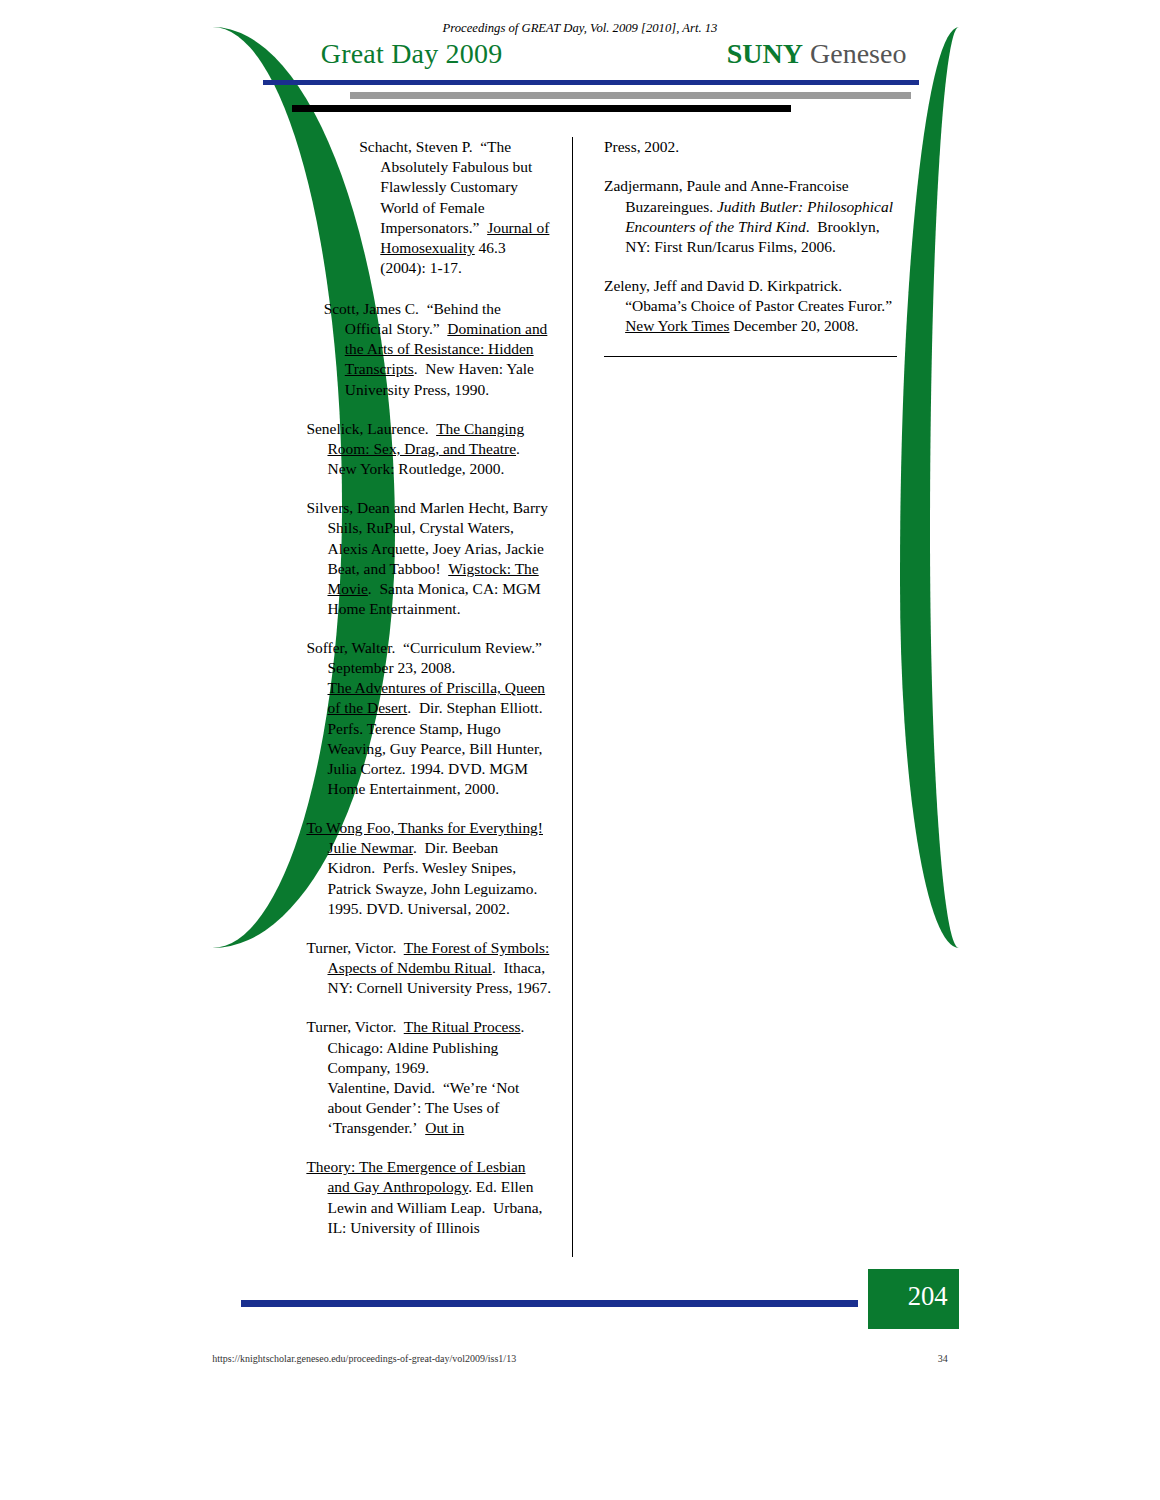Proceedings of GREAT Day, Vol. 2009 [2010], Art. 13
Great Day 2009
SUNY Geneseo
Schacht, Steven P. “The Absolutely Fabulous but Flawlessly Customary World of Female Impersonators.” Journal of Homosexuality 46.3 (2004): 1-17.
Scott, James C. “Behind the Official Story.” Domination and the Arts of Resistance: Hidden Transcripts. New Haven: Yale University Press, 1990.
Senelick, Laurence. The Changing Room: Sex, Drag, and Theatre. New York: Routledge, 2000.
Silvers, Dean and Marlen Hecht, Barry Shils, RuPaul, Crystal Waters, Alexis Arquette, Joey Arias, Jackie Beat, and Tabboo! Wigstock: The Movie. Santa Monica, CA: MGM Home Entertainment.
Soffer, Walter. “Curriculum Review.” September 23, 2008.
The Adventures of Priscilla, Queen of the Desert. Dir. Stephan Elliott. Perfs. Terence Stamp, Hugo Weaving, Guy Pearce, Bill Hunter, Julia Cortez. 1994. DVD. MGM Home Entertainment, 2000.
To Wong Foo, Thanks for Everything! Julie Newmar. Dir. Beeban Kidron. Perfs. Wesley Snipes, Patrick Swayze, John Leguizamo. 1995. DVD. Universal, 2002.
Turner, Victor. The Forest of Symbols: Aspects of Ndembu Ritual. Ithaca, NY: Cornell University Press, 1967.
Turner, Victor. The Ritual Process. Chicago: Aldine Publishing Company, 1969.
Valentine, David. “We’re ‘Not about Gender’: The Uses of ‘Transgender.’ Out in
Theory: The Emergence of Lesbian and Gay Anthropology. Ed. Ellen Lewin and William Leap. Urbana, IL: University of Illinois
Press, 2002.
Zadjermann, Paule and Anne-Francoise Buzareingues. Judith Butler: Philosophical Encounters of the Third Kind. Brooklyn, NY: First Run/Icarus Films, 2006.
Zeleny, Jeff and David D. Kirkpatrick. “Obama’s Choice of Pastor Creates Furor.” New York Times December 20, 2008.
204
https://knightscholar.geneseo.edu/proceedings-of-great-day/vol2009/iss1/13 34